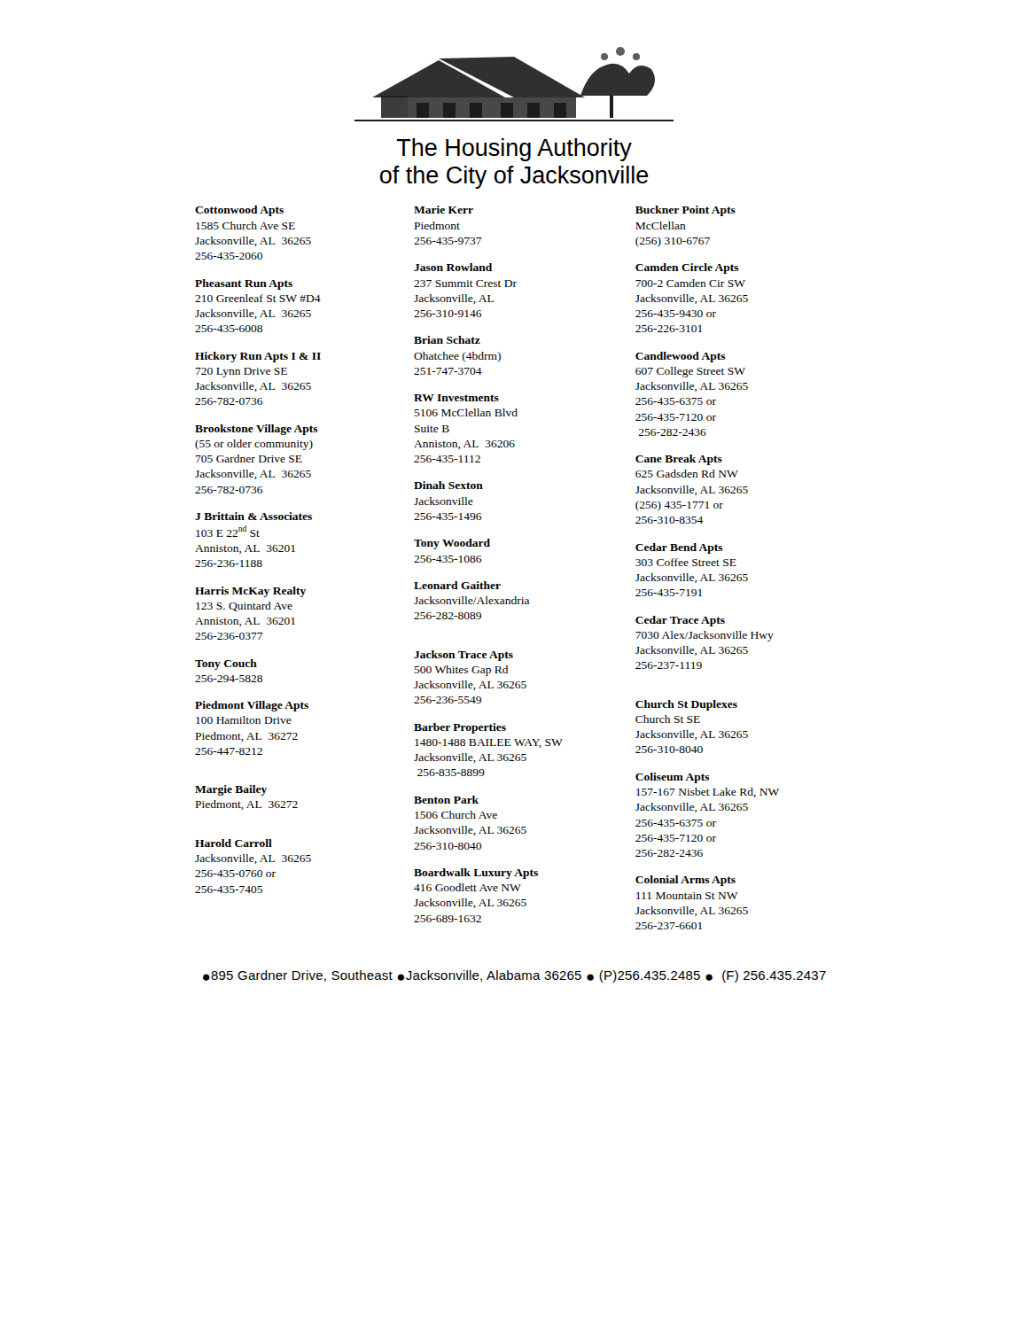The Housing Authority
of the City of Jacksonville
Cottonwood Apts
1585 Church Ave SE
Jacksonville, AL 36265
256-435-2060
Pheasant Run Apts
210 Greenleaf St SW #D4
Jacksonville, AL 36265
256-435-6008
Hickory Run Apts I & II
720 Lynn Drive SE
Jacksonville, AL 36265
256-782-0736
Brookstone Village Apts
(55 or older community)
705 Gardner Drive SE
Jacksonville, AL 36265
256-782-0736
J Brittain & Associates
103 E 22nd St
Anniston, AL 36201
256-236-1188
Harris McKay Realty
123 S. Quintard Ave
Anniston, AL 36201
256-236-0377
Tony Couch
256-294-5828
Piedmont Village Apts
100 Hamilton Drive
Piedmont, AL 36272
256-447-8212
Margie Bailey
Piedmont, AL 36272
Harold Carroll
Jacksonville, AL 36265
256-435-0760 or
256-435-7405
Marie Kerr
Piedmont
256-435-9737
Jason Rowland
237 Summit Crest Dr
Jacksonville, AL
256-310-9146
Brian Schatz
Ohatchee (4bdrm)
251-747-3704
RW Investments
5106 McClellan Blvd
Suite B
Anniston, AL 36206
256-435-1112
Dinah Sexton
Jacksonville
256-435-1496
Tony Woodard
256-435-1086
Leonard Gaither
Jacksonville/Alexandria
256-282-8089
Jackson Trace Apts
500 Whites Gap Rd
Jacksonville, AL 36265
256-236-5549
Barber Properties
1480-1488 BAILEE WAY, SW
Jacksonville, AL 36265
256-835-8899
Benton Park
1506 Church Ave
Jacksonville, AL 36265
256-310-8040
Boardwalk Luxury Apts
416 Goodlett Ave NW
Jacksonville, AL 36265
256-689-1632
Buckner Point Apts
McClellan
(256) 310-6767
Camden Circle Apts
700-2 Camden Cir SW
Jacksonville, AL 36265
256-435-9430 or
256-226-3101
Candlewood Apts
607 College Street SW
Jacksonville, AL 36265
256-435-6375 or
256-435-7120 or
256-282-2436
Cane Break Apts
625 Gadsden Rd NW
Jacksonville, AL 36265
(256) 435-1771 or
256-310-8354
Cedar Bend Apts
303 Coffee Street SE
Jacksonville, AL 36265
256-435-7191
Cedar Trace Apts
7030 Alex/Jacksonville Hwy
Jacksonville, AL 36265
256-237-1119
Church St Duplexes
Church St SE
Jacksonville, AL 36265
256-310-8040
Coliseum Apts
157-167 Nisbet Lake Rd, NW
Jacksonville, AL 36265
256-435-6375 or
256-435-7120 or
256-282-2436
Colonial Arms Apts
111 Mountain St NW
Jacksonville, AL 36265
256-237-6601
●895 Gardner Drive, Southeast ●Jacksonville, Alabama 36265 ● (P)256.435.2485 ● (F) 256.435.2437